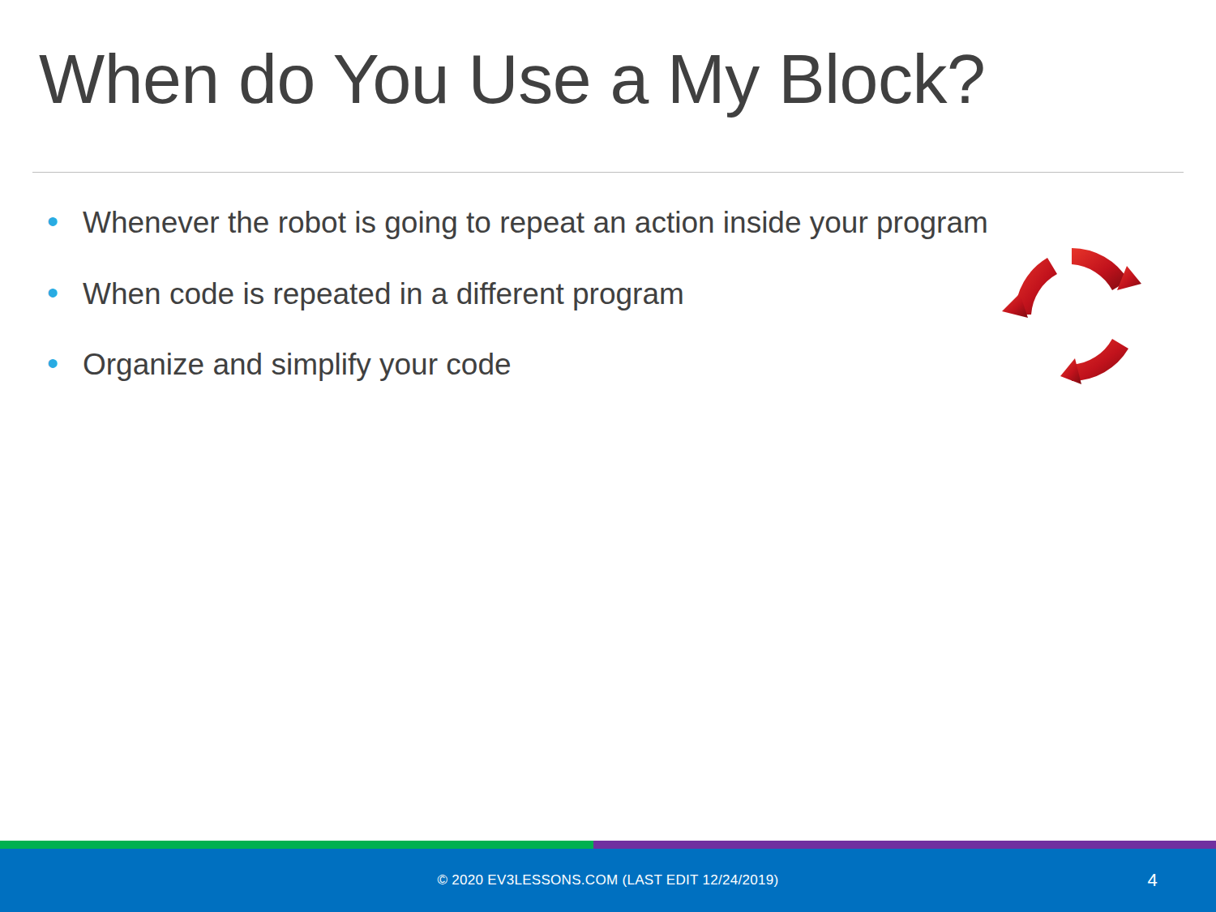When do You Use a My Block?
Whenever the robot is going to repeat an action inside your program
When code is repeated in a different program
Organize and simplify your code
© 2020 EV3LESSONS.COM (LAST EDIT 12/24/2019) 4